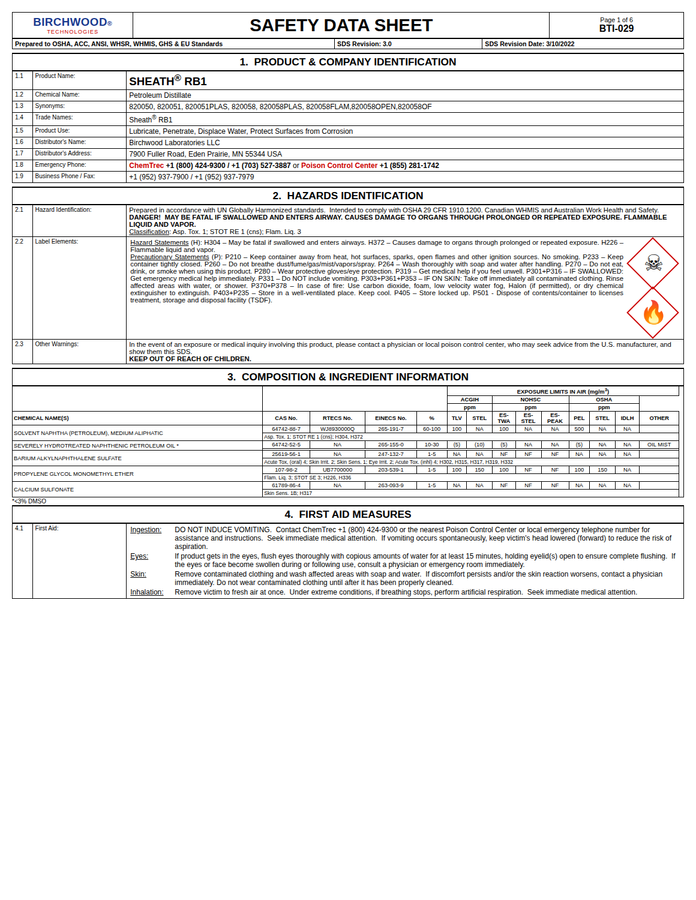| BIRCHWOOD ® TECHNOLOGIES | SAFETY DATA SHEET | Page 1 of 6 BTI-029 |
| Prepared to OSHA, ACC, ANSI, WHSR, WHMIS, GHS & EU Standards | SDS Revision: 3.0 | SDS Revision Date: 3/10/2022 |
| 1. PRODUCT & COMPANY IDENTIFICATION |
| 1.1 | Product Name: | SHEATH ® RB1 |
| 1.2 | Chemical Name: | Petroleum Distillate |
| 1.3 | Synonyms: | 820050, 820051, 820051PLAS, 820058, 820058PLAS, 820058FLAM,820058OPEN,820058OF |
| 1.4 | Trade Names: | Sheath ® RB1 |
| 1.5 | Product Use: | Lubricate, Penetrate, Displace Water, Protect Surfaces from Corrosion |
| 1.6 | Distributor's Name: | Birchwood Laboratories LLC |
| 1.7 | Distributor's Address: | 7900 Fuller Road, Eden Prairie, MN 55344 USA |
| 1.8 | Emergency Phone: | ChemTrec +1 (800) 424-9300 / +1 (703) 527-3887 or Poison Control Center +1 (855) 281-1742 |
| 1.9 | Business Phone / Fax: | +1 (952) 937-7900 / +1 (952) 937-7979 |
| 2. HAZARDS IDENTIFICATION |
| 2.1 | Hazard Identification: | Prepared in accordance with UN Globally Harmonized standards. Intended to comply with OSHA 29 CFR 1910.1200. Canadian WHMIS and Australian Work Health and Safety. DANGER! MAY BE FATAL IF SWALLOWED AND ENTERS AIRWAY. CAUSES DAMAGE TO ORGANS THROUGH PROLONGED OR REPEATED EXPOSURE. FLAMMABLE LIQUID AND VAPOR. Classification : Asp. Tox. 1; STOT RE 1 (cns); Flam. Liq. 3 |
| 2.2 | Label Elements: | / Hazard Statements (H): H304 – May be fatal if swallowed and enters airways. H372 – Causes damage to organs through prolonged or repeated exposure. H226 – Flammable liquid and vapor. Precautionary Statements (P): P210 – Keep container away from heat, hot surfaces, sparks, open flames and other ignition sources. No smoking. P233 – Keep container tightly closed. P260 – Do not breathe dust/fume/gas/mist/vapors/spray. P264 – Wash thoroughly with soap and water after handling. P270 – Do not eat, drink, or smoke when using this product. P280 – Wear protective gloves/eye protection. P319 – Get medical help if you feel unwell. P301+P316 – IF SWALLOWED: Get emergency medical help immediately. P331 – Do NOT include vomiting. P303+P361+P353 – IF ON SKIN: Take off immediately all contaminated clothing. Rinse affected areas with water, or shower. P370+P378 – In case of fire: Use carbon dioxide, foam, low velocity water fog, Halon (if permitted), or dry chemical extinguisher to extinguish. P403+P235 – Store in a well-ventilated place. Keep cool. P405 – Store locked up. P501 - Dispose of contents/container to licenses treatment, storage and disposal facility (TSDF). / ☠ 🔥 / |
| 2.3 | Other Warnings: | In the event of an exposure or medical inquiry involving this product, please contact a physician or local poison control center, who may seek advice from the U.S. manufacturer, and show them this SDS. KEEP OUT OF REACH OF CHILDREN. |
| 3. COMPOSITION & INGREDIENT INFORMATION |
| | | | | | EXPOSURE LIMITS IN AIR (mg/m 3 ) | |
| ACGIH | NOHSC | OSHA |
| ppm | ppm | ppm |
| CHEMICAL NAME(S) | CAS No. | RTECS No. | EINECS No. | % | TLV | STEL | ES- TWA | ES- STEL | ES- PEAK | PEL | STEL | IDLH | OTHER |
| SOLVENT NAPHTHA (PETROLEUM), MEDIUM ALIPHATIC | 64742-88-7 | WJ8930000Q | 265-191-7 | 60-100 | 100 | NA | 100 | NA | NA | 500 | NA | NA | |
| Asp. Tox. 1; STOT RE 1 (cns); H304, H372 |
| SEVERELY HYDROTREATED NAPHTHENIC PETROLEUM OIL * | 64742-52-5 | NA | 265-155-0 | 10-30 | (5) | (10) | (5) | NA | NA | (5) | NA | NA | OIL MIST |
| BARIUM ALKYLNAPHTHALENE SULFATE | 25619-56-1 | NA | 247-132-7 | 1-5 | NA | NA | NF | NF | NF | NA | NA | NA | |
| Acute Tox, (oral) 4; Skin Irrit. 2; Skin Sens. 1; Eye Irrit. 2; Acute Tox. (inhl) 4; H302, H315, H317, H319, H332 |
| PROPYLENE GLYCOL MONOMETHYL ETHER | 107-98-2 | UB7700000 | 203-539-1 | 1-5 | 100 | 150 | 100 | NF | NF | 100 | 150 | NA | |
| Flam. Liq. 3; STOT SE 3; H226, H336 |
| CALCIUM SULFONATE | 61789-86-4 | NA | 263-093-9 | 1-5 | NA | NA | NF | NF | NF | NA | NA | NA | |
| Skin Sens. 1B; H317 |
| *<3% DMSO |
| 4. FIRST AID MEASURES |
| 4.1 | First Aid: | / Ingestion: / DO NOT INDUCE VOMITING. Contact ChemTrec +1 (800) 424-9300 or the nearest Poison Control Center or local emergency telephone number for assistance and instructions. Seek immediate medical attention. If vomiting occurs spontaneously, keep victim's head lowered (forward) to reduce the risk of aspiration. / / Eyes: / If product gets in the eyes, flush eyes thoroughly with copious amounts of water for at least 15 minutes, holding eyelid(s) open to ensure complete flushing. If the eyes or face become swollen during or following use, consult a physician or emergency room immediately. / / Skin: / Remove contaminated clothing and wash affected areas with soap and water. If discomfort persists and/or the skin reaction worsens, contact a physician immediately. Do not wear contaminated clothing until after it has been properly cleaned. / / Inhalation: / Remove victim to fresh air at once. Under extreme conditions, if breathing stops, perform artificial respiration. Seek immediate medical attention. / |